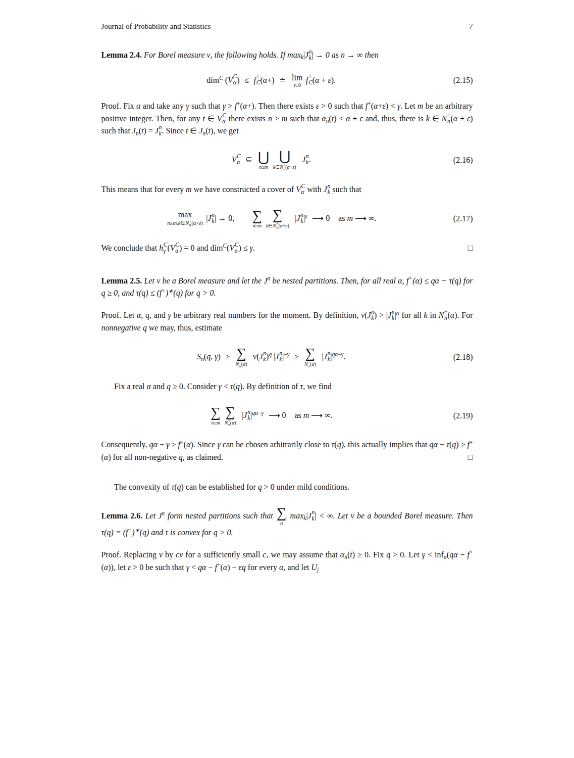Journal of Probability and Statistics 7
Lemma 2.4. For Borel measure ν, the following holds. If maxk|Jnk| → 0 as n → ∞ then
dim C (VCα) ≤ f+C(α+) ≐ lim ε↓0 f+C(α + ε).
(2.15)
Proof. Fix α and take any γ such that γ > f+(α+). Then there exists ε > 0 such that f+(α+ε) < γ. Let m be an arbitrary positive integer. Then, for any t ∈ VCα there exists n > m such that αn(t) < α + ε and, thus, there is k ∈ N+n(α + ε) such that Jn(t) = Jnk. Since t ∈ Jn(t), we get
VCα ⊆ ⋃n≥m ⋃k∈N+n(α+ε) Jnk.
(2.16)
This means that for every m we have constructed a cover of VCα with Jnk such that
max n≥m,k∈N+n(α+ε) |Jnk| → 0, ∑n≥m ∑k∈N+n(α+ε) |Jnk|γ ⟶ 0 as m ⟶ ∞.
(2.17)
We conclude that hCγ(VCα) = 0 and dim C(VCα) ≤ γ.□
Lemma 2.5. Let ν be a Borel measure and let the Jn be nested partitions. Then, for all real α, f+(α) ≤ qα − τ(q) for q ≥ 0, and τ(q) ≤ (f+)∗(q) for q > 0.
Proof. Let α, q, and γ be arbitrary real numbers for the moment. By definition, ν(Jnk) > |Jnk|α for all k in N+n(α). For nonnegative q we may, thus, estimate
Sn(q, γ) ≥ ∑N+n(α) ν(Jnk)q |Jnk|−γ ≥ ∑N+n(α) |Jnk|qα−γ.
(2.18)
Fix a real α and q ≥ 0. Consider γ < τ(q). By definition of τ, we find
∑n≥m ∑N+n(α) |Jnk|qα−γ ⟶ 0 as m ⟶ ∞.
(2.19)
Consequently, qα − γ ≥ f+(α). Since γ can be chosen arbitrarily close to τ(q), this actually implies that qα − τ(q) ≥ f+(α) for all non-negative q, as claimed.□
The convexity of τ(q) can be established for q > 0 under mild conditions.
Lemma 2.6. Let Jn form nested partitions such that ∑n maxk|Jnk| < ∞. Let ν be a bounded Borel measure. Then τ(q) = (f+)∗(q) and τ is convex for q > 0.
Proof. Replacing ν by cν for a sufficiently small c, we may assume that αn(t) ≥ 0. Fix q > 0. Let γ < infα(qα − f+(α)), let ε > 0 be such that γ < qα − f+(α) − εq for every α, and let Uj